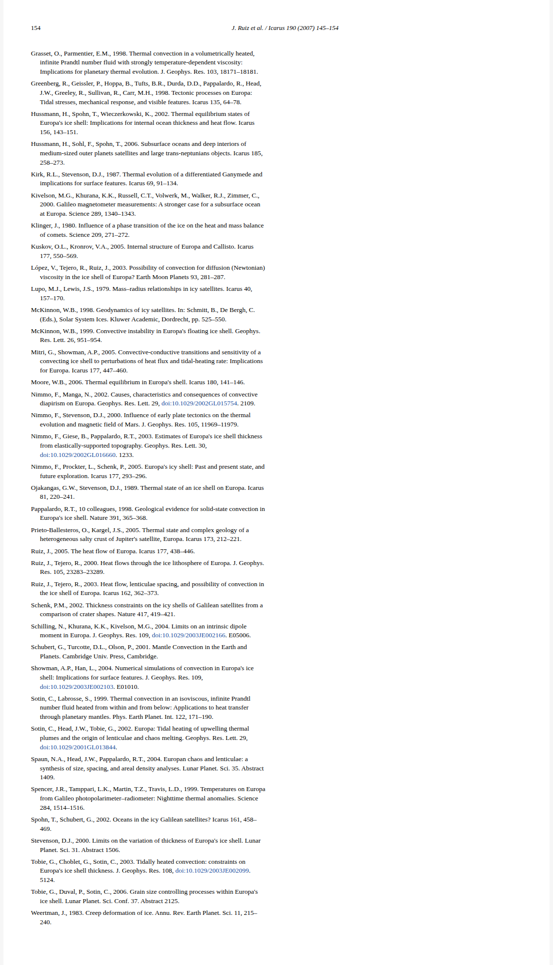154 J. Ruiz et al. / Icarus 190 (2007) 145–154
Grasset, O., Parmentier, E.M., 1998. Thermal convection in a volumetrically heated, infinite Prandtl number fluid with strongly temperature-dependent viscosity: Implications for planetary thermal evolution. J. Geophys. Res. 103, 18171–18181.
Greenberg, R., Geissler, P., Hoppa, B., Tufts, B.R., Durda, D.D., Pappalardo, R., Head, J.W., Greeley, R., Sullivan, R., Carr, M.H., 1998. Tectonic processes on Europa: Tidal stresses, mechanical response, and visible features. Icarus 135, 64–78.
Hussmann, H., Spohn, T., Wieczerkowski, K., 2002. Thermal equilibrium states of Europa's ice shell: Implications for internal ocean thickness and heat flow. Icarus 156, 143–151.
Hussmann, H., Sohl, F., Spohn, T., 2006. Subsurface oceans and deep interiors of medium-sized outer planets satellites and large trans-neptunians objects. Icarus 185, 258–273.
Kirk, R.L., Stevenson, D.J., 1987. Thermal evolution of a differentiated Ganymede and implications for surface features. Icarus 69, 91–134.
Kivelson, M.G., Khurana, K.K., Russell, C.T., Volwerk, M., Walker, R.J., Zimmer, C., 2000. Galileo magnetometer measurements: A stronger case for a subsurface ocean at Europa. Science 289, 1340–1343.
Klinger, J., 1980. Influence of a phase transition of the ice on the heat and mass balance of comets. Science 209, 271–272.
Kuskov, O.L., Kronrov, V.A., 2005. Internal structure of Europa and Callisto. Icarus 177, 550–569.
López, V., Tejero, R., Ruiz, J., 2003. Possibility of convection for diffusion (Newtonian) viscosity in the ice shell of Europa? Earth Moon Planets 93, 281–287.
Lupo, M.J., Lewis, J.S., 1979. Mass–radius relationships in icy satellites. Icarus 40, 157–170.
McKinnon, W.B., 1998. Geodynamics of icy satellites. In: Schmitt, B., De Bergh, C. (Eds.), Solar System Ices. Kluwer Academic, Dordrecht, pp. 525–550.
McKinnon, W.B., 1999. Convective instability in Europa's floating ice shell. Geophys. Res. Lett. 26, 951–954.
Mitri, G., Showman, A.P., 2005. Convective-conductive transitions and sensitivity of a convecting ice shell to perturbations of heat flux and tidal-heating rate: Implications for Europa. Icarus 177, 447–460.
Moore, W.B., 2006. Thermal equilibrium in Europa's shell. Icarus 180, 141–146.
Nimmo, F., Manga, N., 2002. Causes, characteristics and consequences of convective diapirism on Europa. Geophys. Res. Lett. 29, doi:10.1029/2002GL015754. 2109.
Nimmo, F., Stevenson, D.J., 2000. Influence of early plate tectonics on the thermal evolution and magnetic field of Mars. J. Geophys. Res. 105, 11969–11979.
Nimmo, F., Giese, B., Pappalardo, R.T., 2003. Estimates of Europa's ice shell thickness from elastically-supported topography. Geophys. Res. Lett. 30, doi:10.1029/2002GL016660. 1233.
Nimmo, F., Prockter, L., Schenk, P., 2005. Europa's icy shell: Past and present state, and future exploration. Icarus 177, 293–296.
Ojakangas, G.W., Stevenson, D.J., 1989. Thermal state of an ice shell on Europa. Icarus 81, 220–241.
Pappalardo, R.T., 10 colleagues, 1998. Geological evidence for solid-state convection in Europa's ice shell. Nature 391, 365–368.
Prieto-Ballesteros, O., Kargel, J.S., 2005. Thermal state and complex geology of a heterogeneous salty crust of Jupiter's satellite, Europa. Icarus 173, 212–221.
Ruiz, J., 2005. The heat flow of Europa. Icarus 177, 438–446.
Ruiz, J., Tejero, R., 2000. Heat flows through the ice lithosphere of Europa. J. Geophys. Res. 105, 23283–23289.
Ruiz, J., Tejero, R., 2003. Heat flow, lenticulae spacing, and possibility of convection in the ice shell of Europa. Icarus 162, 362–373.
Schenk, P.M., 2002. Thickness constraints on the icy shells of Galilean satellites from a comparison of crater shapes. Nature 417, 419–421.
Schilling, N., Khurana, K.K., Kivelson, M.G., 2004. Limits on an intrinsic dipole moment in Europa. J. Geophys. Res. 109, doi:10.1029/2003JE002166. E05006.
Schubert, G., Turcotte, D.L., Olson, P., 2001. Mantle Convection in the Earth and Planets. Cambridge Univ. Press, Cambridge.
Showman, A.P., Han, L., 2004. Numerical simulations of convection in Europa's ice shell: Implications for surface features. J. Geophys. Res. 109, doi:10.1029/2003JE002103. E01010.
Sotin, C., Labrosse, S., 1999. Thermal convection in an isoviscous, infinite Prandtl number fluid heated from within and from below: Applications to heat transfer through planetary mantles. Phys. Earth Planet. Int. 122, 171–190.
Sotin, C., Head, J.W., Tobie, G., 2002. Europa: Tidal heating of upwelling thermal plumes and the origin of lenticulae and chaos melting. Geophys. Res. Lett. 29, doi:10.1029/2001GL013844.
Spaun, N.A., Head, J.W., Pappalardo, R.T., 2004. Europan chaos and lenticulae: a synthesis of size, spacing, and areal density analyses. Lunar Planet. Sci. 35. Abstract 1409.
Spencer, J.R., Tamppari, L.K., Martin, T.Z., Travis, L.D., 1999. Temperatures on Europa from Galileo photopolarimeter–radiometer: Nighttime thermal anomalies. Science 284, 1514–1516.
Spohn, T., Schubert, G., 2002. Oceans in the icy Galilean satellites? Icarus 161, 458–469.
Stevenson, D.J., 2000. Limits on the variation of thickness of Europa's ice shell. Lunar Planet. Sci. 31. Abstract 1506.
Tobie, G., Choblet, G., Sotin, C., 2003. Tidally heated convection: constraints on Europa's ice shell thickness. J. Geophys. Res. 108, doi:10.1029/2003JE002099. 5124.
Tobie, G., Duval, P., Sotin, C., 2006. Grain size controlling processes within Europa's ice shell. Lunar Planet. Sci. Conf. 37. Abstract 2125.
Weertman, J., 1983. Creep deformation of ice. Annu. Rev. Earth Planet. Sci. 11, 215–240.